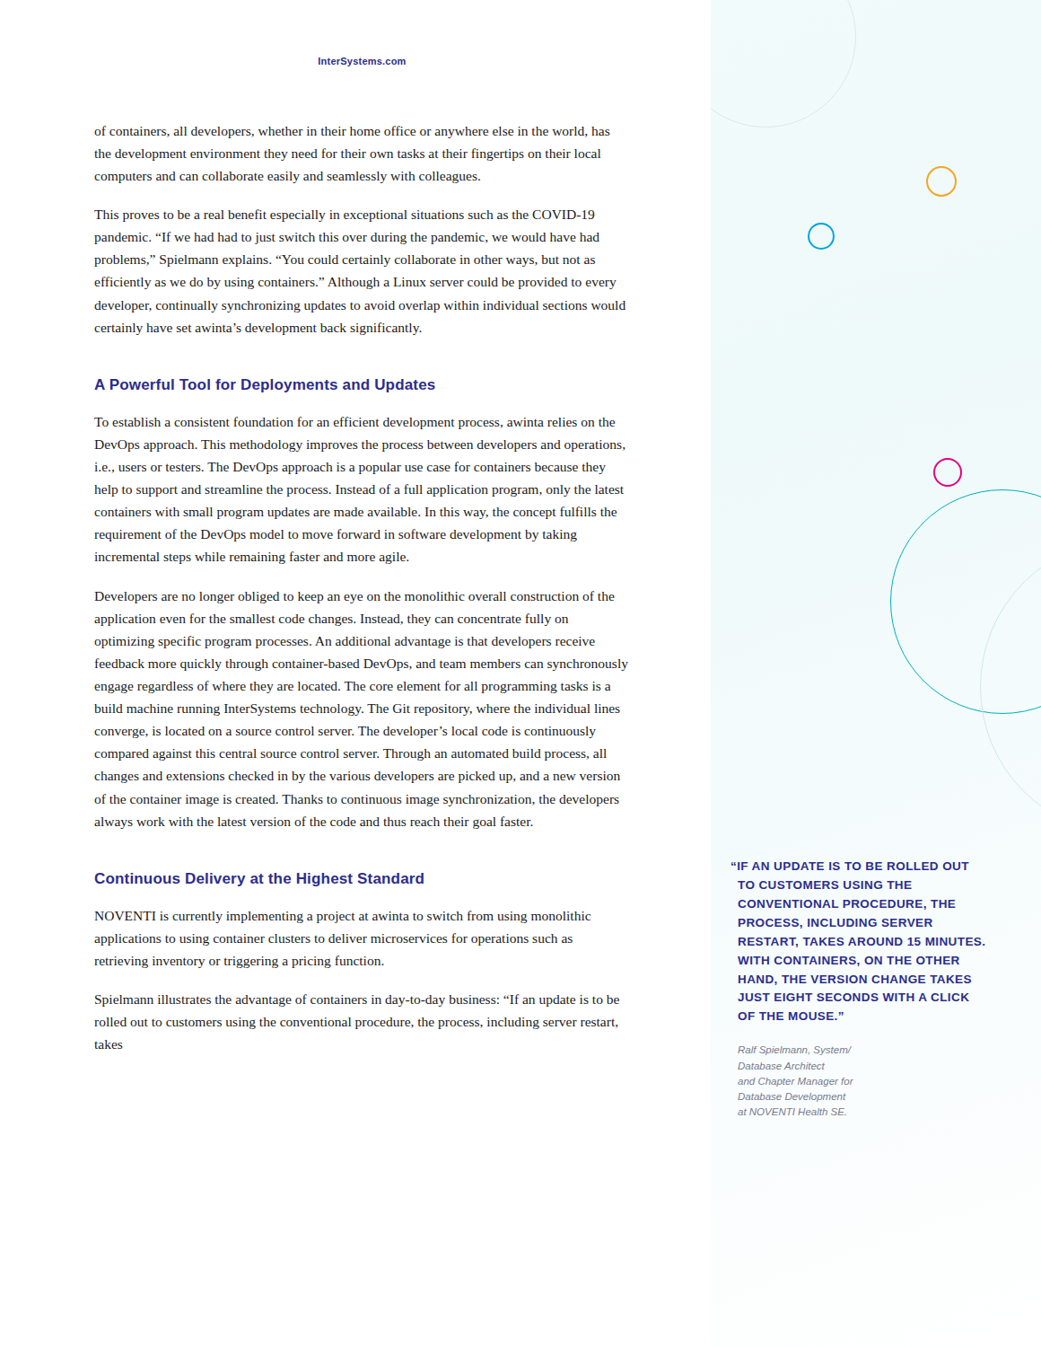InterSystems.com
of containers, all developers, whether in their home office or anywhere else in the world, has the development environment they need for their own tasks at their fingertips on their local computers and can collaborate easily and seamlessly with colleagues.
This proves to be a real benefit especially in exceptional situations such as the COVID-19 pandemic. “If we had had to just switch this over during the pandemic, we would have had problems,” Spielmann explains. “You could certainly collaborate in other ways, but not as efficiently as we do by using containers.” Although a Linux server could be provided to every developer, continually synchronizing updates to avoid overlap within individual sections would certainly have set awinta’s development back significantly.
A Powerful Tool for Deployments and Updates
To establish a consistent foundation for an efficient development process, awinta relies on the DevOps approach. This methodology improves the process between developers and operations, i.e., users or testers. The DevOps approach is a popular use case for containers because they help to support and streamline the process. Instead of a full application program, only the latest containers with small program updates are made available. In this way, the concept fulfills the requirement of the DevOps model to move forward in software development by taking incremental steps while remaining faster and more agile.
Developers are no longer obliged to keep an eye on the monolithic overall construction of the application even for the smallest code changes. Instead, they can concentrate fully on optimizing specific program processes. An additional advantage is that developers receive feedback more quickly through container-based DevOps, and team members can synchronously engage regardless of where they are located. The core element for all programming tasks is a build machine running InterSystems technology. The Git repository, where the individual lines converge, is located on a source control server. The developer’s local code is continuously compared against this central source control server. Through an automated build process, all changes and extensions checked in by the various developers are picked up, and a new version of the container image is created. Thanks to continuous image synchronization, the developers always work with the latest version of the code and thus reach their goal faster.
Continuous Delivery at the Highest Standard
NOVENTI is currently implementing a project at awinta to switch from using monolithic applications to using container clusters to deliver microservices for operations such as retrieving inventory or triggering a pricing function.
Spielmann illustrates the advantage of containers in day-to-day business: “If an update is to be rolled out to customers using the conventional procedure, the process, including server restart, takes
“If an update is to be rolled out to customers using the conventional procedure, the process, including server restart, takes around 15 minutes. With containers, on the other hand, the version change takes just eight seconds with a click of the mouse.”
Ralf Spielmann, System/
Database Architect
and Chapter Manager for
Database Development
at NOVENTI Health SE.